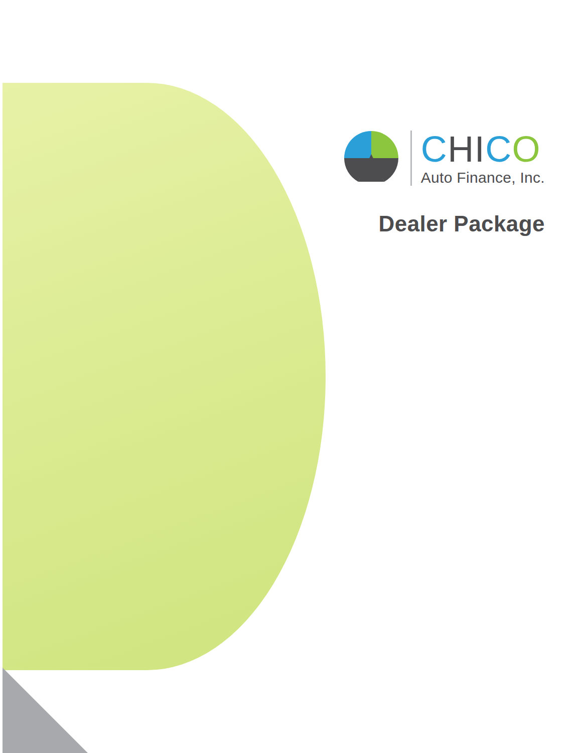CHI CO
Auto Finance, Inc.
Dealer Package